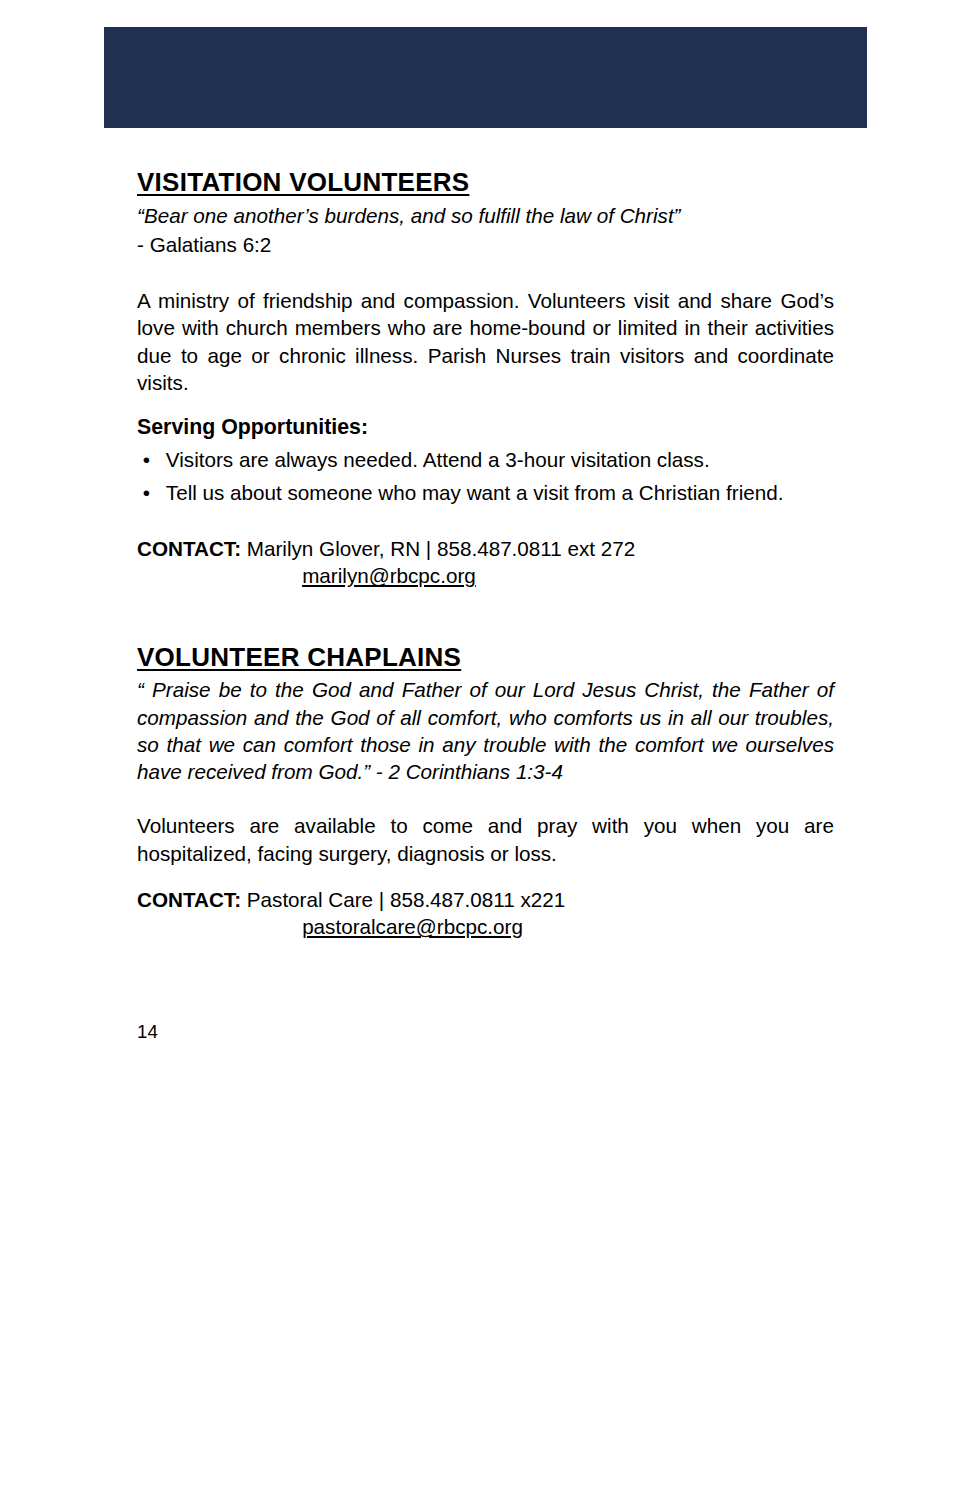VISITATION VOLUNTEERS
“Bear one another’s burdens, and so fulfill the law of Christ”
- Galatians 6:2
A ministry of friendship and compassion. Volunteers visit and share God’s love with church members who are home-bound or limited in their activities due to age or chronic illness. Parish Nurses train visitors and coordinate visits.
Serving Opportunities:
Visitors are always needed. Attend a 3-hour visitation class.
Tell us about someone who may want a visit from a Christian friend.
CONTACT: Marilyn Glover, RN | 858.487.0811 ext 272 marilyn@rbcpc.org
VOLUNTEER CHAPLAINS
“ Praise be to the God and Father of our Lord Jesus Christ, the Father of compassion and the God of all comfort, who comforts us in all our troubles, so that we can comfort those in any trouble with the comfort we ourselves have received from God.” - 2 Corinthians 1:3-4
Volunteers are available to come and pray with you when you are hospitalized, facing surgery, diagnosis or loss.
CONTACT: Pastoral Care | 858.487.0811 x221 pastoralcare@rbcpc.org
14